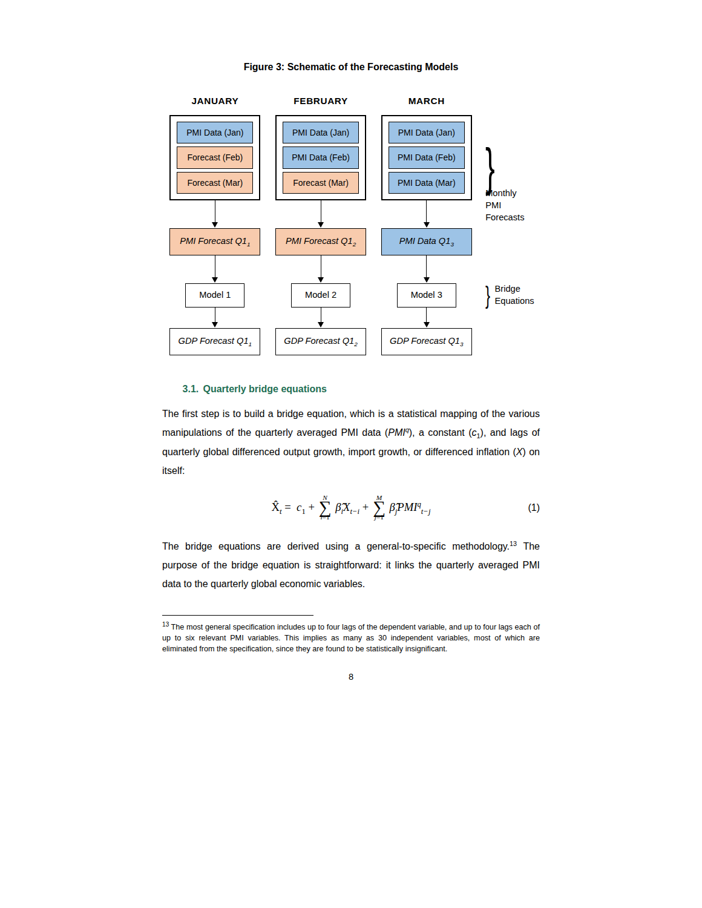Figure 3: Schematic of the Forecasting Models
| JANUARY | FEBRUARY | MARCH | |
| PMI Data (Jan) Forecast (Feb) Forecast (Mar) | PMI Data (Jan) PMI Data (Feb) Forecast (Mar) | PMI Data (Jan) PMI Data (Feb) PMI Data (Mar) | } Monthly PMI Forecasts |
| PMI Forecast Q1 1 | PMI Forecast Q1 2 | PMI Data Q1 3 |
| Model 1 | Model 2 | Model 3 | } Bridge Equations |
| GDP Forecast Q1 1 | GDP Forecast Q1 2 | GDP Forecast Q1 3 | |
3.1. Quarterly bridge equations
The first step is to build a bridge equation, which is a statistical mapping of the various manipulations of the quarterly averaged PMI data (PMIq), a constant (c1), and lags of quarterly global differenced output growth, import growth, or differenced inflation (X) on itself:
X̂t = c1 + N∑i=1 β̂iXt−i + M∑j=1 β̂jPMIqt−j (1)
The bridge equations are derived using a general-to-specific methodology.13 The purpose of the bridge equation is straightforward: it links the quarterly averaged PMI data to the quarterly global economic variables.
13 The most general specification includes up to four lags of the dependent variable, and up to four lags each of up to six relevant PMI variables. This implies as many as 30 independent variables, most of which are eliminated from the specification, since they are found to be statistically insignificant.
8